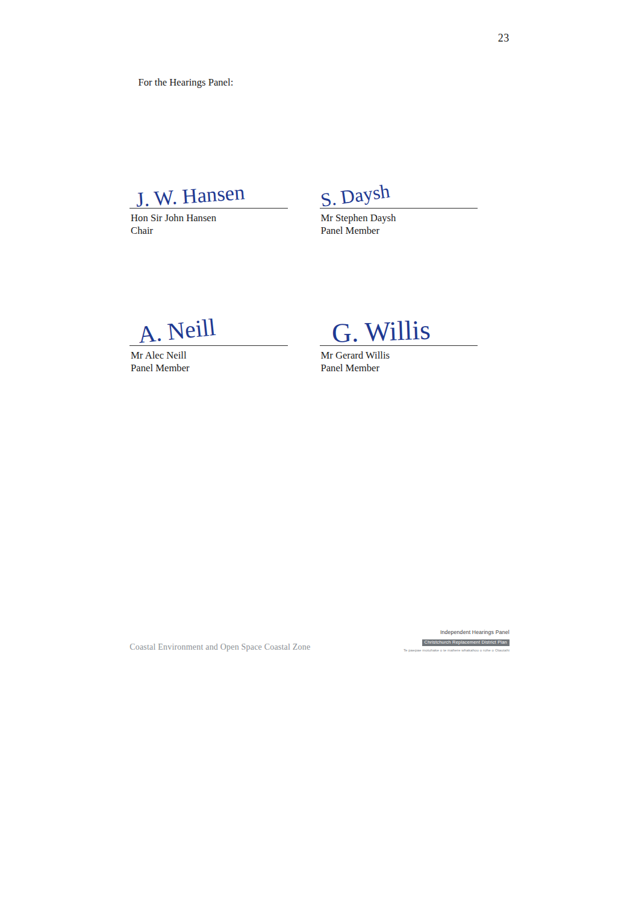23
For the Hearings Panel:
| J. W. Hansen Hon Sir John Hansen Chair | S. Daysh Mr Stephen Daysh Panel Member |
| A. Neill Mr Alec Neill Panel Member | G. Willis Mr Gerard Willis Panel Member |
Coastal Environment and Open Space Coastal Zone
Independent Hearings Panel
Christchurch Replacement District Plan
Te paepae motuhake o te mahere whakahou o rohe o Otautahi